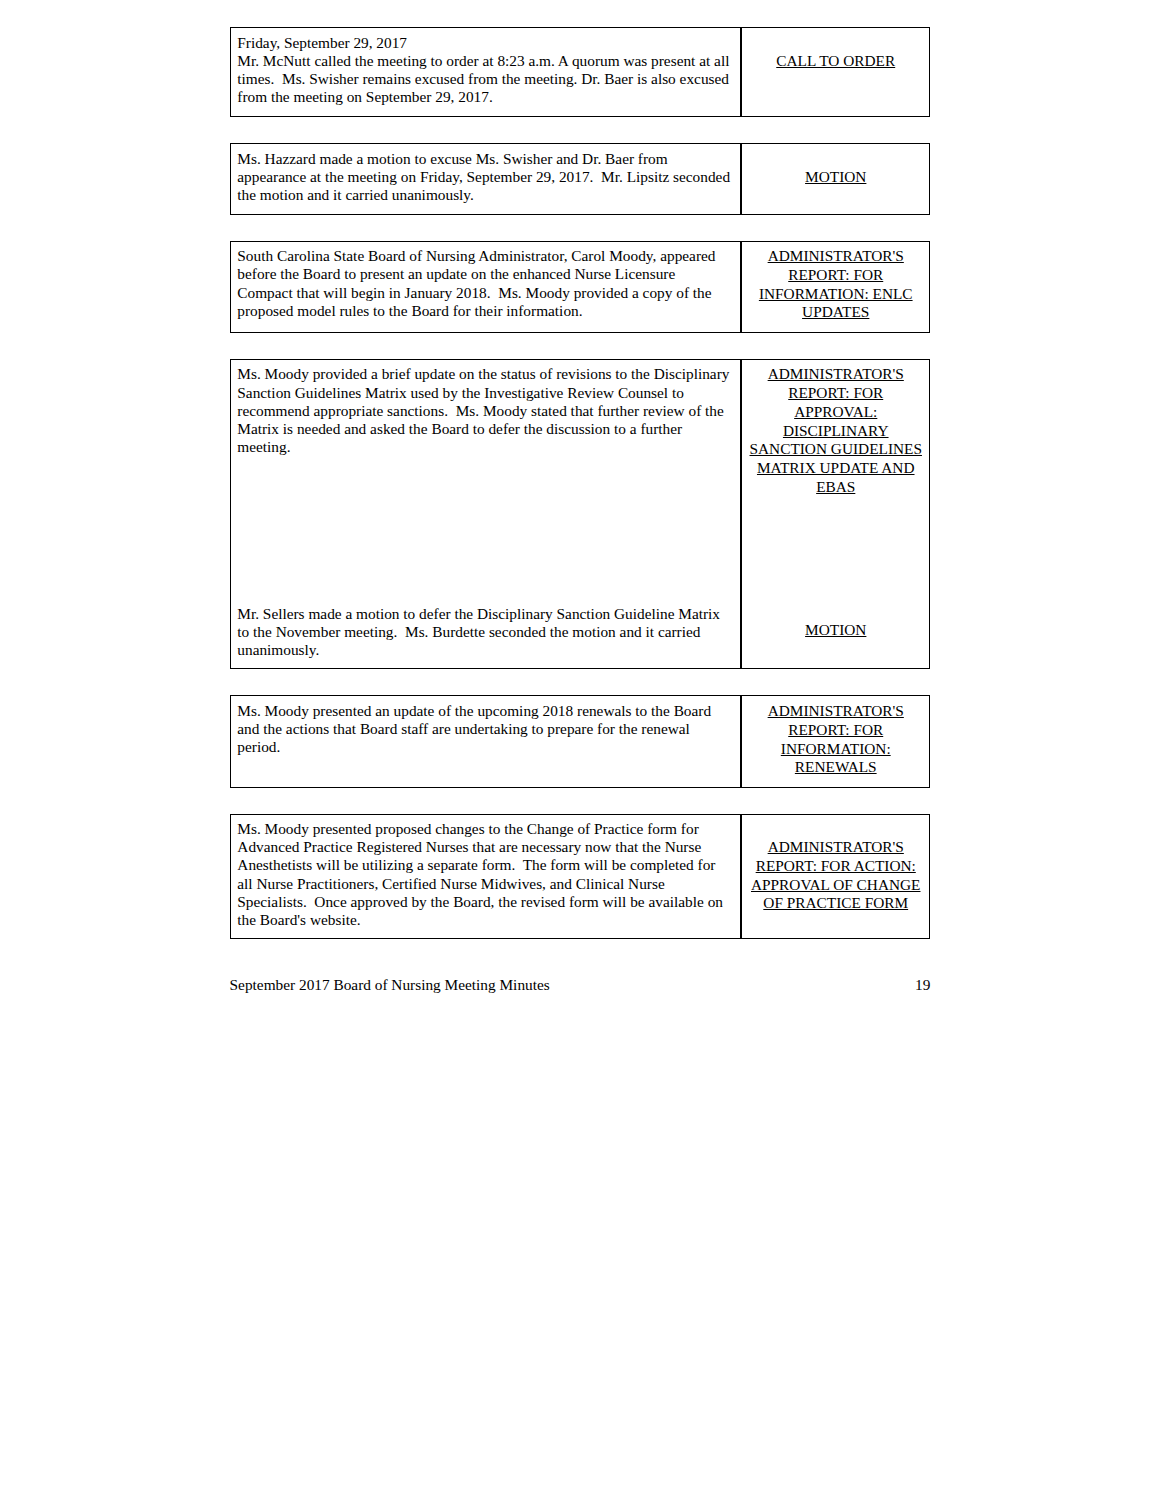| Friday, September 29, 2017 Mr. McNutt called the meeting to order at 8:23 a.m. A quorum was present at all times. Ms. Swisher remains excused from the meeting. Dr. Baer is also excused from the meeting on September 29, 2017. | CALL TO ORDER |
| Ms. Hazzard made a motion to excuse Ms. Swisher and Dr. Baer from appearance at the meeting on Friday, September 29, 2017. Mr. Lipsitz seconded the motion and it carried unanimously. | MOTION |
| South Carolina State Board of Nursing Administrator, Carol Moody, appeared before the Board to present an update on the enhanced Nurse Licensure Compact that will begin in January 2018. Ms. Moody provided a copy of the proposed model rules to the Board for their information. | ADMINISTRATOR'S REPORT: FOR INFORMATION: ENLC UPDATES |
| Ms. Moody provided a brief update on the status of revisions to the Disciplinary Sanction Guidelines Matrix used by the Investigative Review Counsel to recommend appropriate sanctions. Ms. Moody stated that further review of the Matrix is needed and asked the Board to defer the discussion to a further meeting. Mr. Sellers made a motion to defer the Disciplinary Sanction Guideline Matrix to the November meeting. Ms. Burdette seconded the motion and it carried unanimously. | ADMINISTRATOR'S REPORT: FOR APPROVAL: DISCIPLINARY SANCTION GUIDELINES MATRIX UPDATE AND EBAS MOTION |
| Ms. Moody presented an update of the upcoming 2018 renewals to the Board and the actions that Board staff are undertaking to prepare for the renewal period. | ADMINISTRATOR'S REPORT: FOR INFORMATION: RENEWALS |
| Ms. Moody presented proposed changes to the Change of Practice form for Advanced Practice Registered Nurses that are necessary now that the Nurse Anesthetists will be utilizing a separate form. The form will be completed for all Nurse Practitioners, Certified Nurse Midwives, and Clinical Nurse Specialists. Once approved by the Board, the revised form will be available on the Board's website. | ADMINISTRATOR'S REPORT: FOR ACTION: APPROVAL OF CHANGE OF PRACTICE FORM |
September 2017 Board of Nursing Meeting Minutes 19